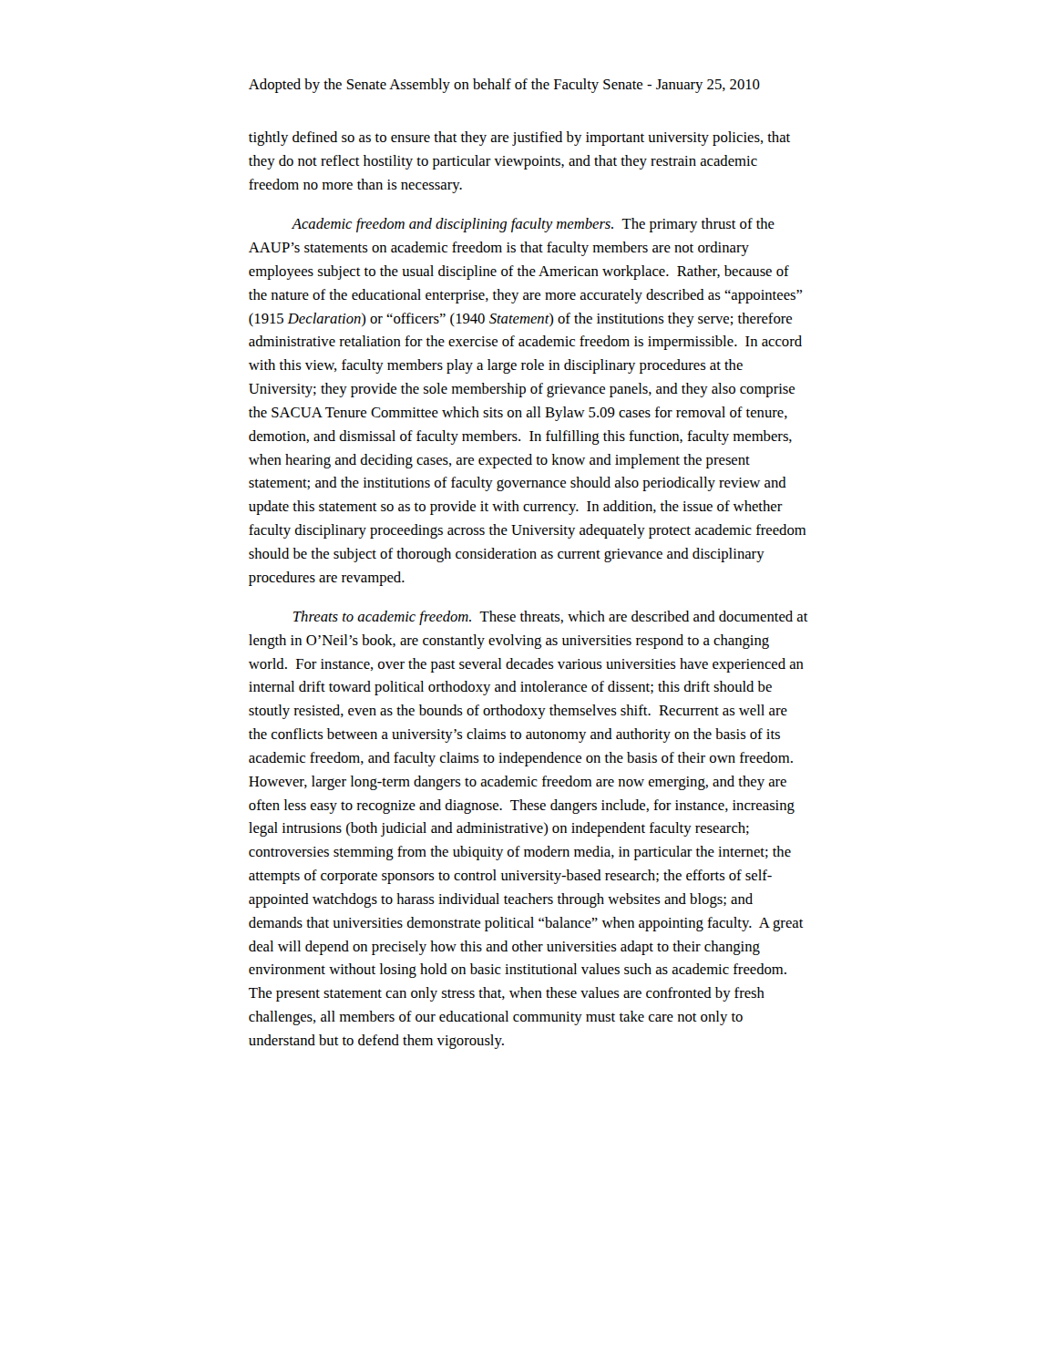Adopted by the Senate Assembly on behalf of the Faculty Senate - January 25, 2010
tightly defined so as to ensure that they are justified by important university policies, that they do not reflect hostility to particular viewpoints, and that they restrain academic freedom no more than is necessary.
Academic freedom and disciplining faculty members. The primary thrust of the AAUP’s statements on academic freedom is that faculty members are not ordinary employees subject to the usual discipline of the American workplace. Rather, because of the nature of the educational enterprise, they are more accurately described as “appointees” (1915 Declaration) or “officers” (1940 Statement) of the institutions they serve; therefore administrative retaliation for the exercise of academic freedom is impermissible. In accord with this view, faculty members play a large role in disciplinary procedures at the University; they provide the sole membership of grievance panels, and they also comprise the SACUA Tenure Committee which sits on all Bylaw 5.09 cases for removal of tenure, demotion, and dismissal of faculty members. In fulfilling this function, faculty members, when hearing and deciding cases, are expected to know and implement the present statement; and the institutions of faculty governance should also periodically review and update this statement so as to provide it with currency. In addition, the issue of whether faculty disciplinary proceedings across the University adequately protect academic freedom should be the subject of thorough consideration as current grievance and disciplinary procedures are revamped.
Threats to academic freedom. These threats, which are described and documented at length in O’Neil’s book, are constantly evolving as universities respond to a changing world. For instance, over the past several decades various universities have experienced an internal drift toward political orthodoxy and intolerance of dissent; this drift should be stoutly resisted, even as the bounds of orthodoxy themselves shift. Recurrent as well are the conflicts between a university’s claims to autonomy and authority on the basis of its academic freedom, and faculty claims to independence on the basis of their own freedom. However, larger long-term dangers to academic freedom are now emerging, and they are often less easy to recognize and diagnose. These dangers include, for instance, increasing legal intrusions (both judicial and administrative) on independent faculty research; controversies stemming from the ubiquity of modern media, in particular the internet; the attempts of corporate sponsors to control university-based research; the efforts of self-appointed watchdogs to harass individual teachers through websites and blogs; and demands that universities demonstrate political “balance” when appointing faculty. A great deal will depend on precisely how this and other universities adapt to their changing environment without losing hold on basic institutional values such as academic freedom. The present statement can only stress that, when these values are confronted by fresh challenges, all members of our educational community must take care not only to understand but to defend them vigorously.